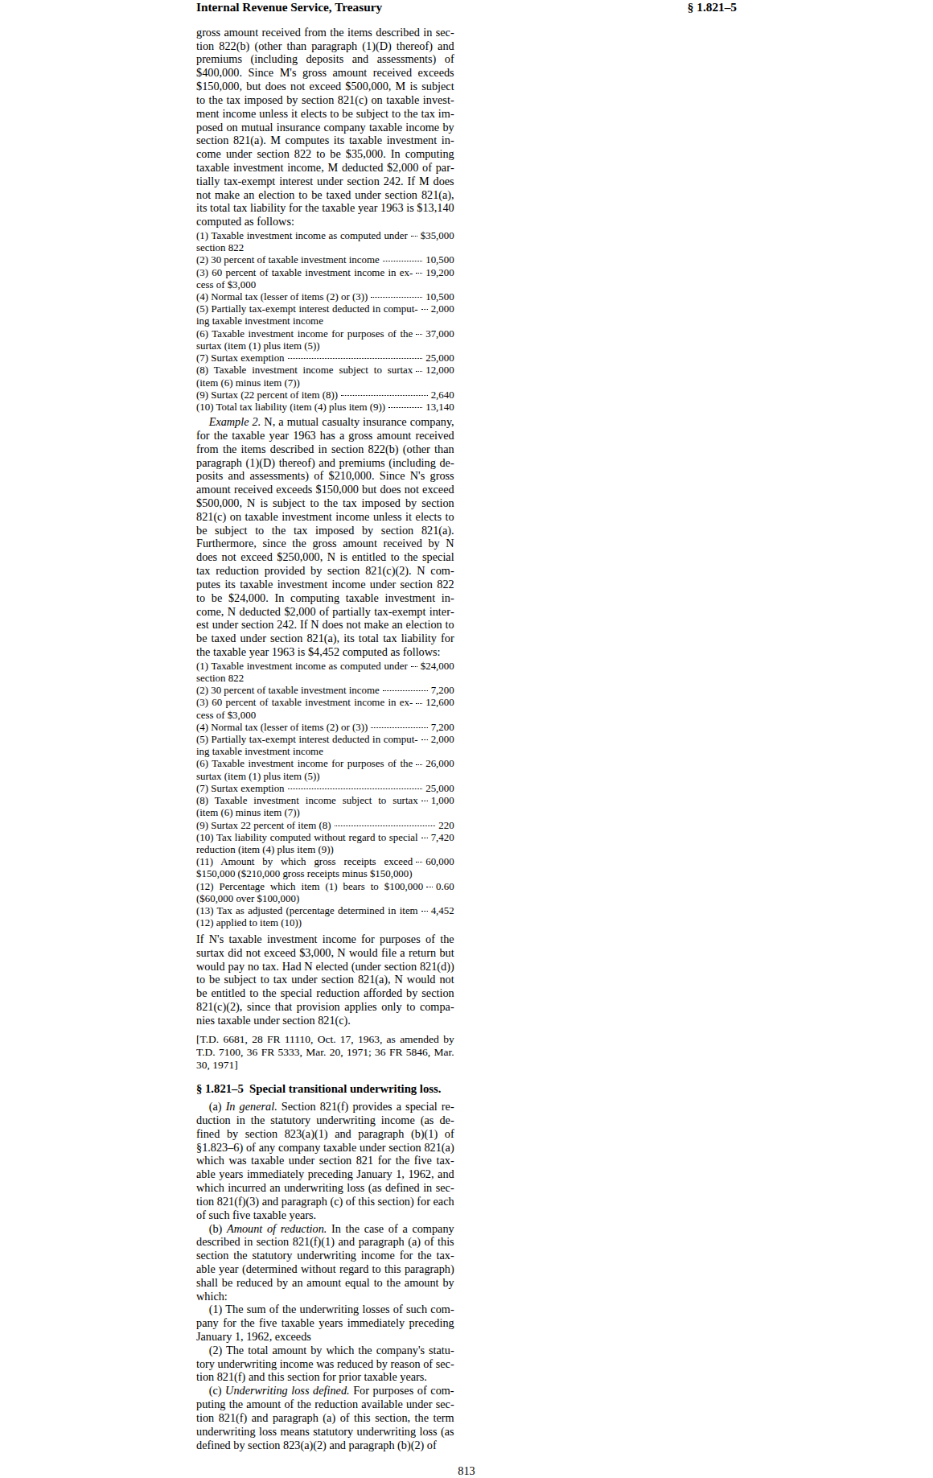Internal Revenue Service, Treasury § 1.821–5
gross amount received from the items described in section 822(b) (other than paragraph (1)(D) thereof) and premiums (including deposits and assessments) of $400,000. Since M's gross amount received exceeds $150,000, but does not exceed $500,000, M is subject to the tax imposed by section 821(c) on taxable investment income unless it elects to be subject to the tax imposed on mutual insurance company taxable income by section 821(a). M computes its taxable investment income under section 822 to be $35,000. In computing taxable investment income, M deducted $2,000 of partially tax-exempt interest under section 242. If M does not make an election to be taxed under section 821(a), its total tax liability for the taxable year 1963 is $13,140 computed as follows:
(1) Taxable investment income as computed under section 822 $35,000
(2) 30 percent of taxable investment income 10,500
(3) 60 percent of taxable investment income in excess of $3,000 19,200
(4) Normal tax (lesser of items (2) or (3)) 10,500
(5) Partially tax-exempt interest deducted in computing taxable investment income 2,000
(6) Taxable investment income for purposes of the surtax (item (1) plus item (5)) 37,000
(7) Surtax exemption 25,000
(8) Taxable investment income subject to surtax (item (6) minus item (7)) 12,000
(9) Surtax (22 percent of item (8)) 2,640
(10) Total tax liability (item (4) plus item (9)) 13,140
Example 2. N, a mutual casualty insurance company, for the taxable year 1963 has a gross amount received from the items described in section 822(b) (other than paragraph (1)(D) thereof) and premiums (including deposits and assessments) of $210,000. Since N's gross amount received exceeds $150,000 but does not exceed $500,000, N is subject to the tax imposed by section 821(c) on taxable investment income unless it elects to be subject to the tax imposed by section 821(a). Furthermore, since the gross amount received by N does not exceed $250,000, N is entitled to the special tax reduction provided by section 821(c)(2). N computes its taxable investment income under section 822 to be $24,000. In computing taxable investment income, N deducted $2,000 of partially tax-exempt interest under section 242. If N does not make an election to be taxed under section 821(a), its total tax liability for the taxable year 1963 is $4,452 computed as follows:
(1) Taxable investment income as computed under section 822 $24,000
(2) 30 percent of taxable investment income 7,200
(3) 60 percent of taxable investment income in excess of $3,000 12,600
(4) Normal tax (lesser of items (2) or (3)) 7,200
(5) Partially tax-exempt interest deducted in computing taxable investment income 2,000
(6) Taxable investment income for purposes of the surtax (item (1) plus item (5)) 26,000
(7) Surtax exemption 25,000
(8) Taxable investment income subject to surtax (item (6) minus item (7)) 1,000
(9) Surtax 22 percent of item (8) 220
(10) Tax liability computed without regard to special reduction (item (4) plus item (9)) 7,420
(11) Amount by which gross receipts exceed $150,000 ($210,000 gross receipts minus $150,000) 60,000
(12) Percentage which item (1) bears to $100,000 ($60,000 over $100,000) 0.60
(13) Tax as adjusted (percentage determined in item (12) applied to item (10)) 4,452
If N's taxable investment income for purposes of the surtax did not exceed $3,000, N would file a return but would pay no tax. Had N elected (under section 821(d)) to be subject to tax under section 821(a), N would not be entitled to the special reduction afforded by section 821(c)(2), since that provision applies only to companies taxable under section 821(c).
[T.D. 6681, 28 FR 11110, Oct. 17, 1963, as amended by T.D. 7100, 36 FR 5333, Mar. 20, 1971; 36 FR 5846, Mar. 30, 1971]
§ 1.821–5 Special transitional underwriting loss.
(a) In general. Section 821(f) provides a special reduction in the statutory underwriting income (as defined by section 823(a)(1) and paragraph (b)(1) of §1.823–6) of any company taxable under section 821(a) which was taxable under section 821 for the five taxable years immediately preceding January 1, 1962, and which incurred an underwriting loss (as defined in section 821(f)(3) and paragraph (c) of this section) for each of such five taxable years.
(b) Amount of reduction. In the case of a company described in section 821(f)(1) and paragraph (a) of this section the statutory underwriting income for the taxable year (determined without regard to this paragraph) shall be reduced by an amount equal to the amount by which:
(1) The sum of the underwriting losses of such company for the five taxable years immediately preceding January 1, 1962, exceeds
(2) The total amount by which the company's statutory underwriting income was reduced by reason of section 821(f) and this section for prior taxable years.
(c) Underwriting loss defined. For purposes of computing the amount of the reduction available under section 821(f) and paragraph (a) of this section, the term underwriting loss means statutory underwriting loss (as defined by section 823(a)(2) and paragraph (b)(2) of
813